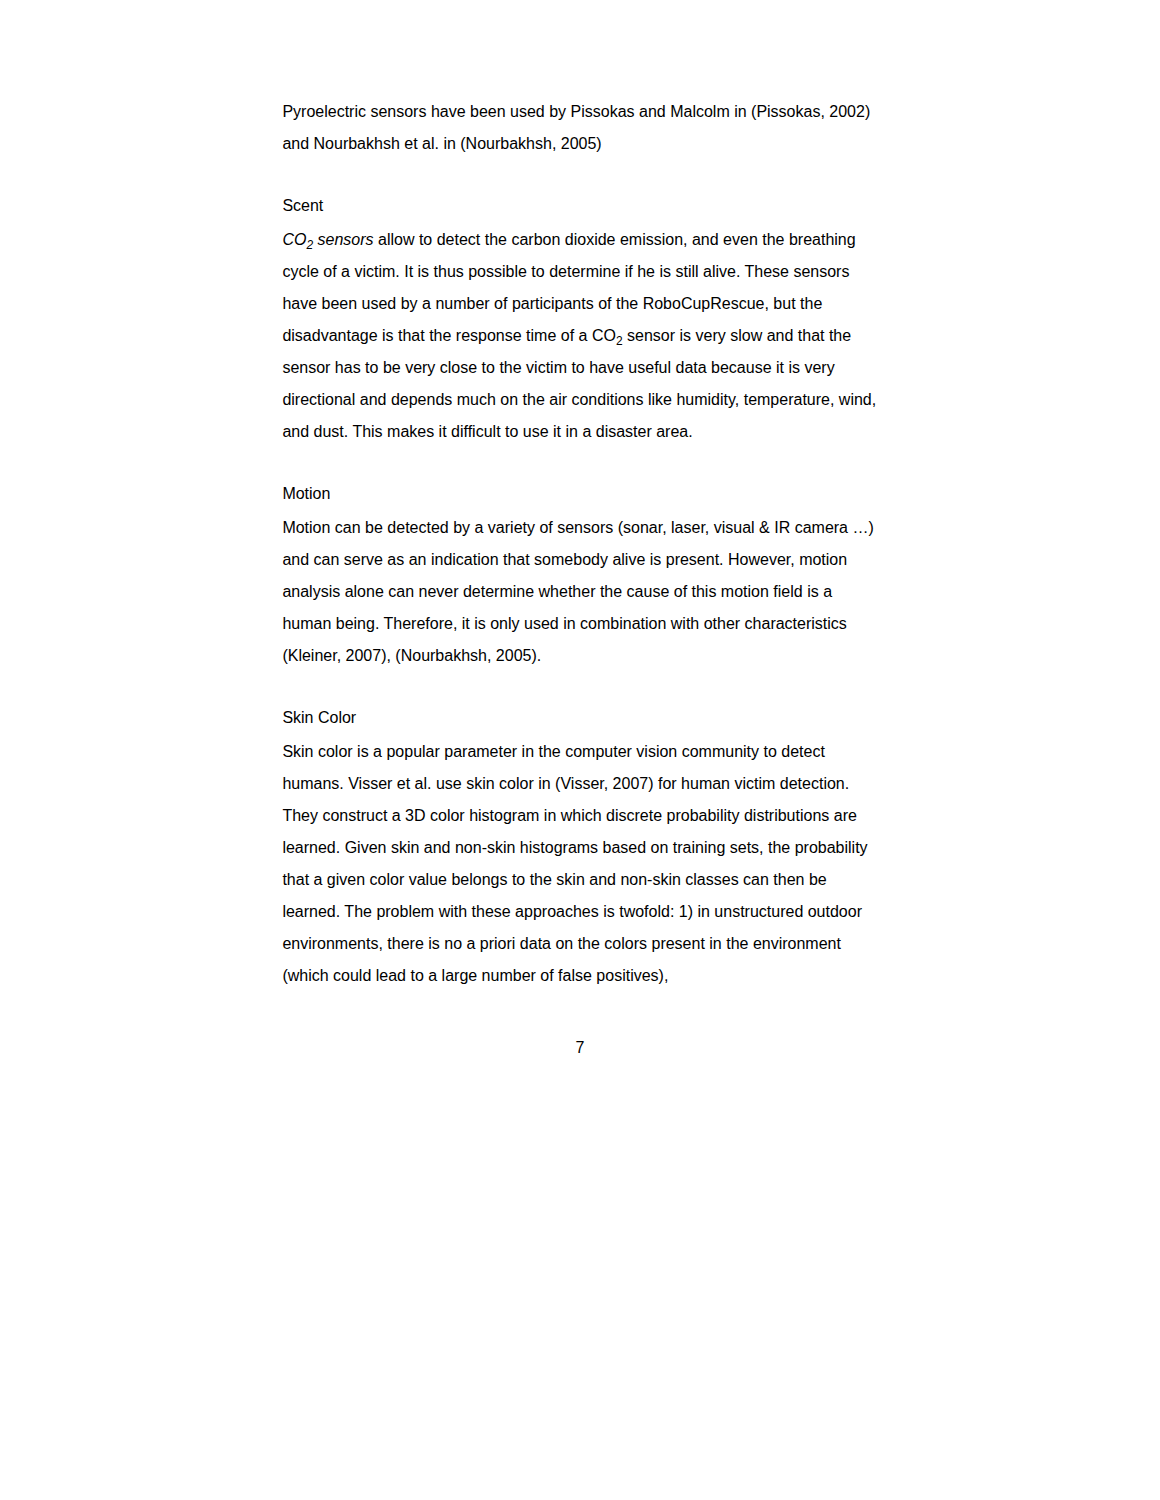Pyroelectric sensors have been used by Pissokas and Malcolm in (Pissokas, 2002) and Nourbakhsh et al. in (Nourbakhsh, 2005)
Scent
CO2 sensors allow to detect the carbon dioxide emission, and even the breathing cycle of a victim. It is thus possible to determine if he is still alive. These sensors have been used by a number of participants of the RoboCupRescue, but the disadvantage is that the response time of a CO2 sensor is very slow and that the sensor has to be very close to the victim to have useful data because it is very directional and depends much on the air conditions like humidity, temperature, wind, and dust. This makes it difficult to use it in a disaster area.
Motion
Motion can be detected by a variety of sensors (sonar, laser, visual & IR camera …) and can serve as an indication that somebody alive is present. However, motion analysis alone can never determine whether the cause of this motion field is a human being. Therefore, it is only used in combination with other characteristics (Kleiner, 2007), (Nourbakhsh, 2005).
Skin Color
Skin color is a popular parameter in the computer vision community to detect humans. Visser et al. use skin color in (Visser, 2007) for human victim detection. They construct a 3D color histogram in which discrete probability distributions are learned. Given skin and non-skin histograms based on training sets, the probability that a given color value belongs to the skin and non-skin classes can then be learned. The problem with these approaches is twofold: 1) in unstructured outdoor environments, there is no a priori data on the colors present in the environment (which could lead to a large number of false positives),
7